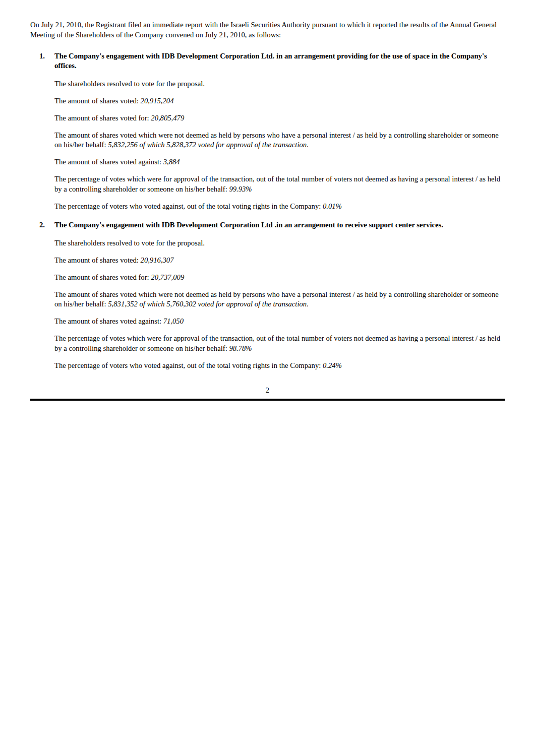On July 21, 2010, the Registrant filed an immediate report with the Israeli Securities Authority pursuant to which it reported the results of the Annual General Meeting of the Shareholders of the Company convened on July 21, 2010, as follows:
The Company's engagement with IDB Development Corporation Ltd. in an arrangement providing for the use of space in the Company's offices.
The shareholders resolved to vote for the proposal.
The amount of shares voted: 20,915,204
The amount of shares voted for: 20,805,479
The amount of shares voted which were not deemed as held by persons who have a personal interest / as held by a controlling shareholder or someone on his/her behalf: 5,832,256 of which 5,828,372 voted for approval of the transaction.
The amount of shares voted against: 3,884
The percentage of votes which were for approval of the transaction, out of the total number of voters not deemed as having a personal interest / as held by a controlling shareholder or someone on his/her behalf: 99.93%
The percentage of voters who voted against, out of the total voting rights in the Company: 0.01%
The Company's engagement with IDB Development Corporation Ltd .in an arrangement to receive support center services.
The shareholders resolved to vote for the proposal.
The amount of shares voted: 20,916,307
The amount of shares voted for: 20,737,009
The amount of shares voted which were not deemed as held by persons who have a personal interest / as held by a controlling shareholder or someone on his/her behalf: 5,831,352 of which 5,760,302 voted for approval of the transaction.
The amount of shares voted against: 71,050
The percentage of votes which were for approval of the transaction, out of the total number of voters not deemed as having a personal interest / as held by a controlling shareholder or someone on his/her behalf: 98.78%
The percentage of voters who voted against, out of the total voting rights in the Company: 0.24%
2